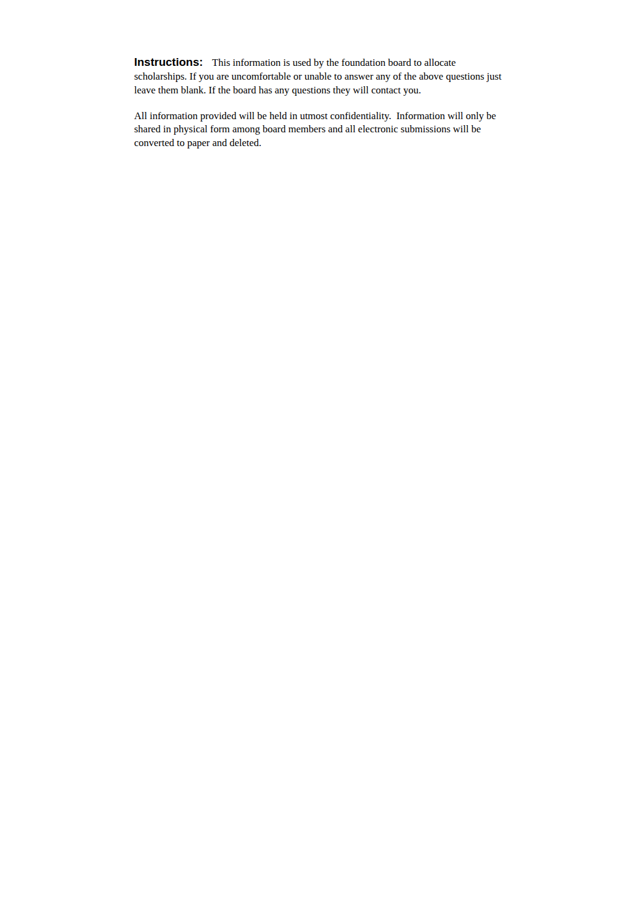Instructions: This information is used by the foundation board to allocate scholarships. If you are uncomfortable or unable to answer any of the above questions just leave them blank. If the board has any questions they will contact you.
All information provided will be held in utmost confidentiality. Information will only be shared in physical form among board members and all electronic submissions will be converted to paper and deleted.